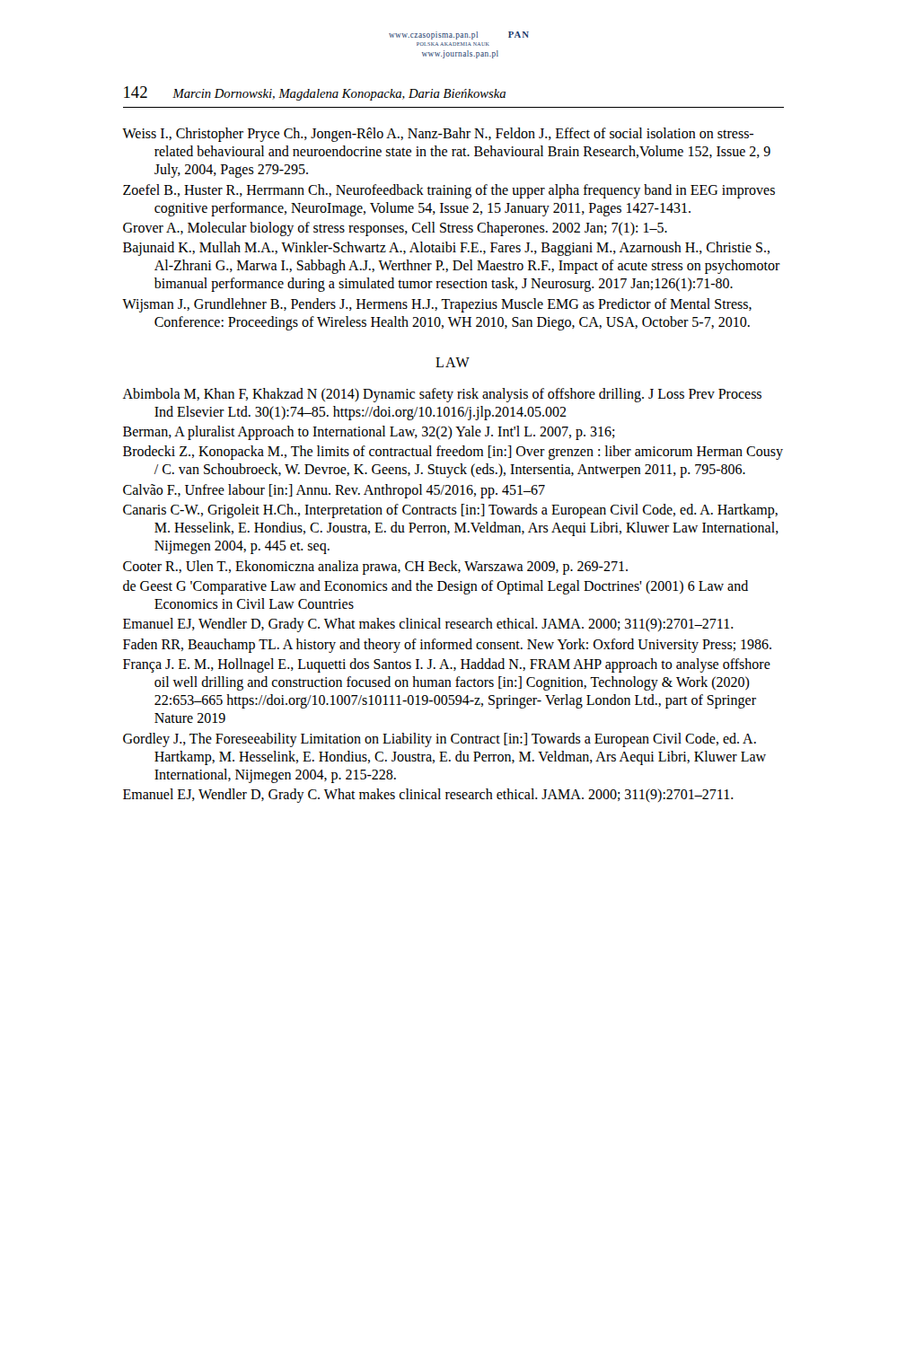www.czasopisma.pan.pl PANPOLSKA AKADEMIA NAUK www.journals.pan.pl
142 Marcin Dornowski, Magdalena Konopacka, Daria Bieńkowska
Weiss I., Christopher Pryce Ch., Jongen-Rêlo A., Nanz-Bahr N., Feldon J., Effect of social isolation on stress-related behavioural and neuroendocrine state in the rat. Behavioural Brain Research,Volume 152, Issue 2, 9 July, 2004, Pages 279-295.
Zoefel B., Huster R., Herrmann Ch., Neurofeedback training of the upper alpha frequency band in EEG improves cognitive performance, NeuroImage, Volume 54, Issue 2, 15 January 2011, Pages 1427-1431.
Grover A., Molecular biology of stress responses, Cell Stress Chaperones. 2002 Jan; 7(1): 1–5.
Bajunaid K., Mullah M.A., Winkler-Schwartz A., Alotaibi F.E., Fares J., Baggiani M., Azarnoush H., Christie S., Al-Zhrani G., Marwa I., Sabbagh A.J., Werthner P., Del Maestro R.F., Impact of acute stress on psychomotor bimanual performance during a simulated tumor resection task, J Neurosurg. 2017 Jan;126(1):71-80.
Wijsman J., Grundlehner B., Penders J., Hermens H.J., Trapezius Muscle EMG as Predictor of Mental Stress, Conference: Proceedings of Wireless Health 2010, WH 2010, San Diego, CA, USA, October 5-7, 2010.
LAW
Abimbola M, Khan F, Khakzad N (2014) Dynamic safety risk analysis of offshore drilling. J Loss Prev Process Ind Elsevier Ltd. 30(1):74–85. https://doi.org/10.1016/j.jlp.2014.05.002
Berman, A pluralist Approach to International Law, 32(2) Yale J. Int'l L. 2007, p. 316;
Brodecki Z., Konopacka M., The limits of contractual freedom [in:] Over grenzen : liber amicorum Herman Cousy / C. van Schoubroeck, W. Devroe, K. Geens, J. Stuyck (eds.), Intersentia, Antwerpen 2011, p. 795-806.
Calvão F., Unfree labour [in:] Annu. Rev. Anthropol 45/2016, pp. 451–67
Canaris C-W., Grigoleit H.Ch., Interpretation of Contracts [in:] Towards a European Civil Code, ed. A. Hartkamp, M. Hesselink, E. Hondius, C. Joustra, E. du Perron, M.Veldman, Ars Aequi Libri, Kluwer Law International, Nijmegen 2004, p. 445 et. seq.
Cooter R., Ulen T., Ekonomiczna analiza prawa, CH Beck, Warszawa 2009, p. 269-271.
de Geest G 'Comparative Law and Economics and the Design of Optimal Legal Doctrines' (2001) 6 Law and Economics in Civil Law Countries
Emanuel EJ, Wendler D, Grady C. What makes clinical research ethical. JAMA. 2000; 311(9):2701–2711.
Faden RR, Beauchamp TL. A history and theory of informed consent. New York: Oxford University Press; 1986.
França J. E. M., Hollnagel E., Luquetti dos Santos I. J. A., Haddad N., FRAM AHP approach to analyse offshore oil well drilling and construction focused on human factors [in:] Cognition, Technology & Work (2020) 22:653–665 https://doi.org/10.1007/s10111-019-00594-z, Springer- Verlag London Ltd., part of Springer Nature 2019
Gordley J., The Foreseeability Limitation on Liability in Contract [in:] Towards a European Civil Code, ed. A. Hartkamp, M. Hesselink, E. Hondius, C. Joustra, E. du Perron, M. Veldman, Ars Aequi Libri, Kluwer Law International, Nijmegen 2004, p. 215-228.
Emanuel EJ, Wendler D, Grady C. What makes clinical research ethical. JAMA. 2000; 311(9):2701–2711.